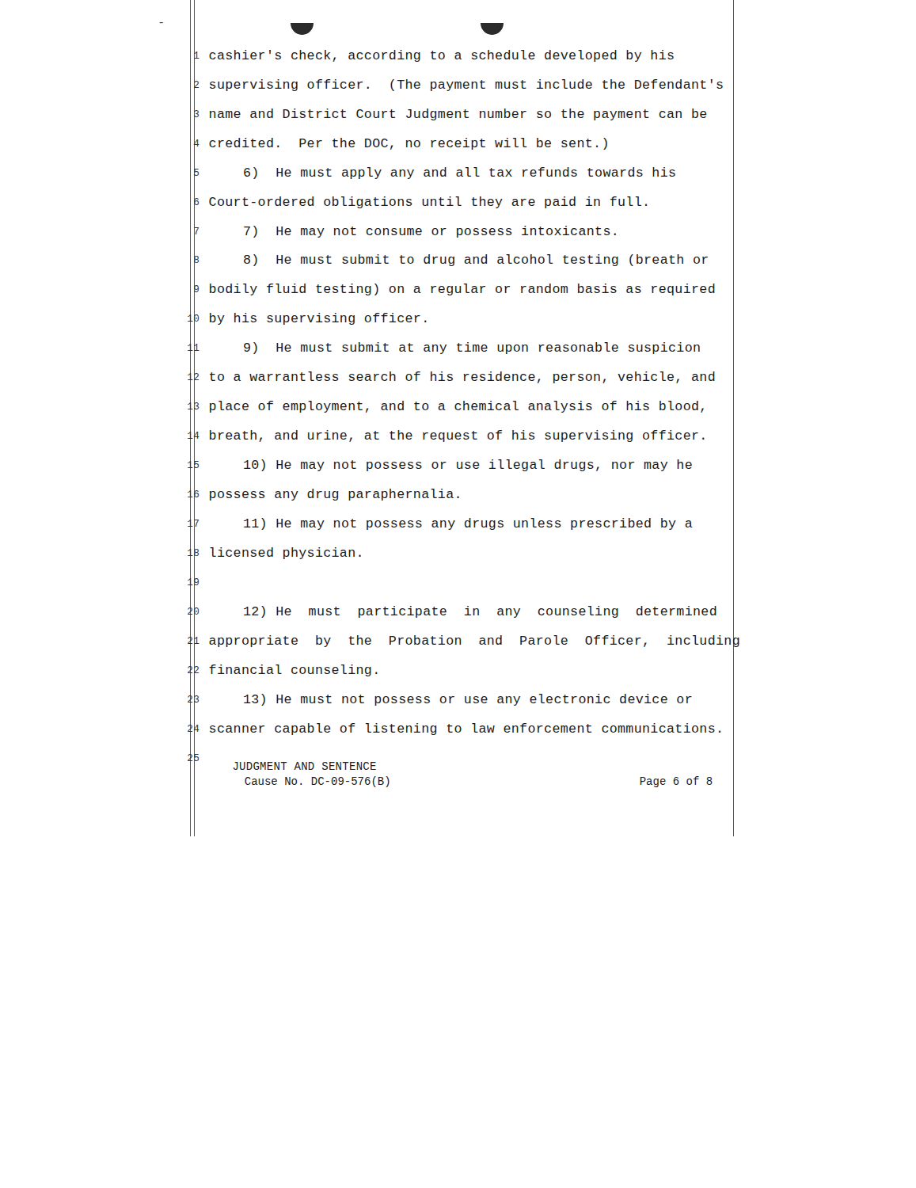-
cashier's check, according to a schedule developed by his
supervising officer. (The payment must include the Defendant's
name and District Court Judgment number so the payment can be
credited. Per the DOC, no receipt will be sent.)
6) He must apply any and all tax refunds towards his
Court-ordered obligations until they are paid in full.
7) He may not consume or possess intoxicants.
8) He must submit to drug and alcohol testing (breath or
bodily fluid testing) on a regular or random basis as required
by his supervising officer.
9) He must submit at any time upon reasonable suspicion
to a warrantless search of his residence, person, vehicle, and
place of employment, and to a chemical analysis of his blood,
breath, and urine, at the request of his supervising officer.
10) He may not possess or use illegal drugs, nor may he
possess any drug paraphernalia.
11) He may not possess any drugs unless prescribed by a
licensed physician.
12) He must participate in any counseling determined
appropriate by the Probation and Parole Officer, including
financial counseling.
13) He must not possess or use any electronic device or
scanner capable of listening to law enforcement communications.
JUDGMENT AND SENTENCE
Cause No. DC-09-576(B) Page 6 of 8